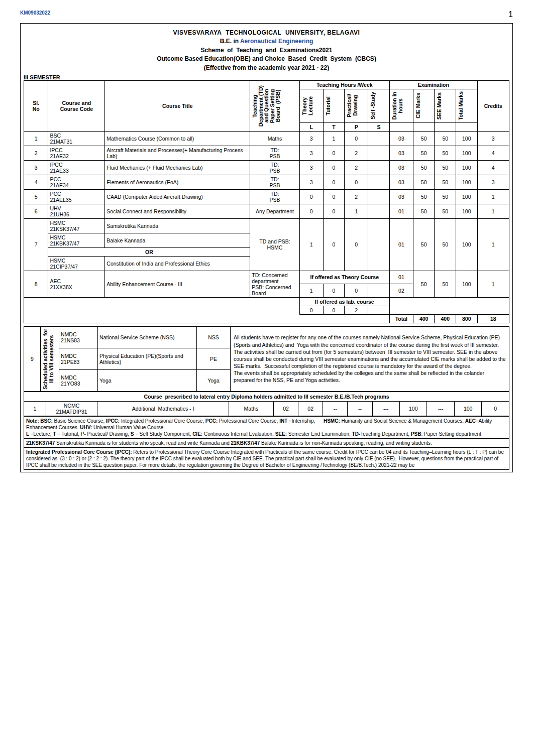KM09032022 1
| VISVESVARAYA TECHNOLOGICAL UNIVERSITY, BELAGAVI B.E. in Aeronautical Engineering Scheme of Teaching and Examinations2021 Outcome Based Education(OBE) and Choice Based Credit System (CBCS) (Effective from the academic year 2021 - 22) III SEMESTER / Sl. No / Course and Course Code / Course Title / Teaching Department (TD) and Question Paper Setting Board (PSB) / Teaching Hours /Week / Examination / Credits / / --- / --- / --- / --- / --- / --- / --- / / Theory Lecture / Tutorial / Practical/ Drawing / Self -Study / Duration in hours / CIE Marks / SEE Marks / Total Marks / / L / T / P / S / / / / / / 1 / BSC 21MAT31 / Mathematics Course (Common to all) / Maths / 3 / 1 / 0 / / 03 / 50 / 50 / 100 / 3 / / 2 / IPCC 21AE32 / Aircraft Materials and Processes(+ Manufacturing Process Lab) / TD: PSB / 3 / 0 / 2 / / 03 / 50 / 50 / 100 / 4 / / 3 / IPCC 21AE33 / Fluid Mechanics (+ Fluid Mechanics Lab) / TD: PSB / 3 / 0 / 2 / / 03 / 50 / 50 / 100 / 4 / / 4 / PCC 21AE34 / Elements of Aeronautics (EoA) / TD: PSB / 3 / 0 / 0 / / 03 / 50 / 50 / 100 / 3 / / 5 / PCC 21AEL35 / CAAD (Computer Aided Aircraft Drawing) / TD: PSB / 0 / 0 / 2 / / 03 / 50 / 50 / 100 / 1 / / 6 / UHV 21UH36 / Social Connect and Responsibility / Any Department / 0 / 0 / 1 / / 01 / 50 / 50 / 100 / 1 / / 7 / HSMC 21KSK37/47 / Samskrutika Kannada / TD and PSB: HSMC / 1 / 0 / 0 / / 01 / 50 / 50 / 100 / 1 / / HSMC 21KBK37/47 / Balake Kannada / / OR / / HSMC 21CIP37/47 / Constitution of India and Professional Ethics / / 8 / AEC 21XX38X / Ability Enhancement Course - III / TD: Concerned department PSB: Concerned Board / If offered as Theory Course / 01 / 50 / 50 / 100 / 1 / / 1 / 0 / 0 / / 02 / / / If offered as lab. course / / / / / / / / 0 / 0 / 2 / / / / / / / / / Total / 400 / 400 / 800 / 18 / / 9 / Scheduled activities for III to VIII semesters / NMDC 21NS83 / National Service Scheme (NSS) / NSS / All students have to register for any one of the courses namely National Service Scheme, Physical Education (PE)(Sports and Athletics) and Yoga with the concerned coordinator of the course during the first week of III semester. The activities shall be carried out from (for 5 semesters) between III semester to VIII semester. SEE in the above courses shall be conducted during VIII semester examinations and the accumulated CIE marks shall be added to the SEE marks. Successful completion of the registered course is mandatory for the award of the degree. The events shall be appropriately scheduled by the colleges and the same shall be reflected in the colander prepared for the NSS, PE and Yoga activities. / / NMDC 21PE83 / Physical Education (PE)(Sports and Athletics) / PE / / NMDC 21YO83 / Yoga / Yoga / / Course prescribed to lateral entry Diploma holders admitted to III semester B.E./B.Tech programs / / 1 / NCMC 21MATDIP31 / Additional Mathematics - I / Maths / 02 / 02 / -- / -- / --- / 100 / --- / 100 / 0 / / Note: BSC: Basic Science Course, IPCC: Integrated Professional Core Course, PCC: Professional Core Course, INT – Internship, HSMC: Humanity and Social Science & Management Courses, AEC– Ability Enhancement Courses. UHV: Universal Human Value Course. L – Lecture, T – Tutorial, P- Practical/ Drawing, S – Self Study Component, CIE: Continuous Internal Evaluation, SEE: Semester End Examination. TD- Teaching Department, PSB : Paper Setting department / / 21KSK37/47 Samskrutika Kannada is for students who speak, read and write Kannada and 21KBK37/47 Balake Kannada is for non-Kannada speaking, reading, and writing students. / / Integrated Professional Core Course (IPCC): Refers to Professional Theory Core Course Integrated with Practicals of the same course. Credit for IPCC can be 04 and its Teaching–Learning hours (L : T : P) can be considered as (3 : 0 : 2) or (2 : 2 : 2). The theory part of the IPCC shall be evaluated both by CIE and SEE. The practical part shall be evaluated by only CIE (no SEE). However, questions from the practical part of IPCC shall be included in the SEE question paper. For more details, the regulation governing the Degree of Bachelor of Engineering /Technology (BE/B.Tech.) 2021-22 may be / |